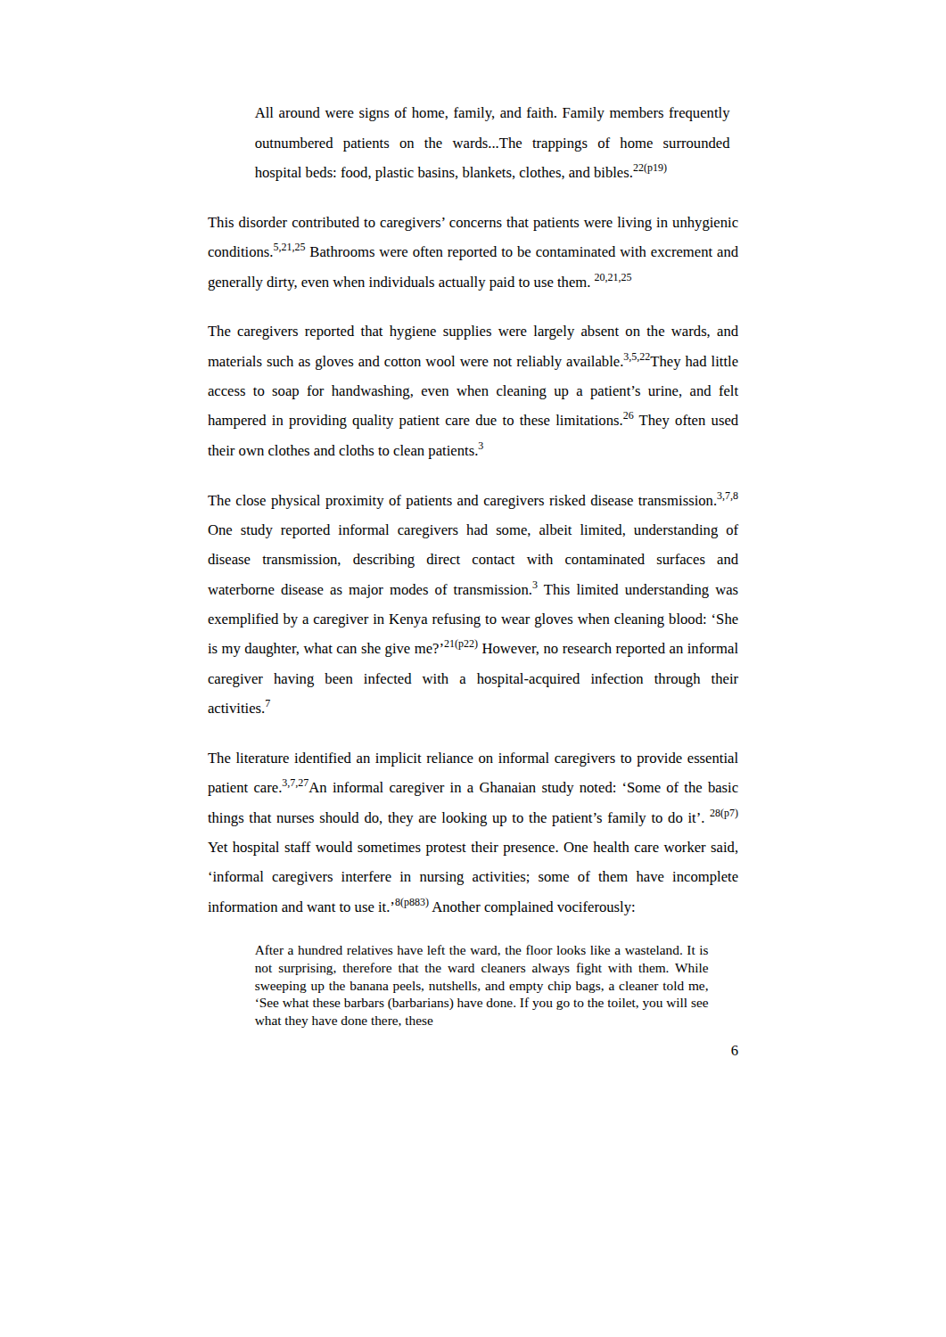All around were signs of home, family, and faith. Family members frequently outnumbered patients on the wards...The trappings of home surrounded hospital beds: food, plastic basins, blankets, clothes, and bibles.22(p19)
This disorder contributed to caregivers’ concerns that patients were living in unhygienic conditions.5,21,25 Bathrooms were often reported to be contaminated with excrement and generally dirty, even when individuals actually paid to use them. 20,21,25
The caregivers reported that hygiene supplies were largely absent on the wards, and materials such as gloves and cotton wool were not reliably available.3,5,22They had little access to soap for handwashing, even when cleaning up a patient’s urine, and felt hampered in providing quality patient care due to these limitations.26 They often used their own clothes and cloths to clean patients.3
The close physical proximity of patients and caregivers risked disease transmission.3,7,8 One study reported informal caregivers had some, albeit limited, understanding of disease transmission, describing direct contact with contaminated surfaces and waterborne disease as major modes of transmission.3 This limited understanding was exemplified by a caregiver in Kenya refusing to wear gloves when cleaning blood: ‘She is my daughter, what can she give me?’21(p22) However, no research reported an informal caregiver having been infected with a hospital-acquired infection through their activities.7
The literature identified an implicit reliance on informal caregivers to provide essential patient care.3,7,27An informal caregiver in a Ghanaian study noted: ‘Some of the basic things that nurses should do, they are looking up to the patient’s family to do it’. 28(p7) Yet hospital staff would sometimes protest their presence. One health care worker said, ‘informal caregivers interfere in nursing activities; some of them have incomplete information and want to use it.’8(p883) Another complained vociferously:
After a hundred relatives have left the ward, the floor looks like a wasteland. It is not surprising, therefore that the ward cleaners always fight with them. While sweeping up the banana peels, nutshells, and empty chip bags, a cleaner told me, ‘See what these barbars (barbarians) have done. If you go to the toilet, you will see what they have done there, these
6